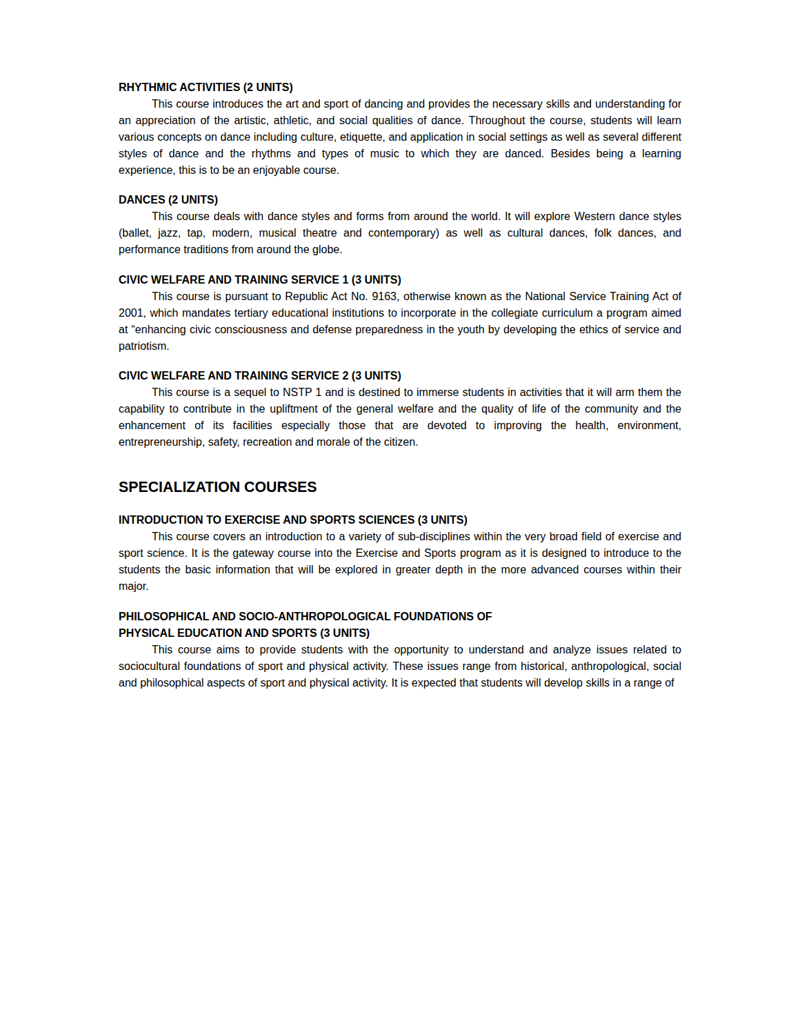Rhythmic Activities (2 Units)
This course introduces the art and sport of dancing and provides the necessary skills and understanding for an appreciation of the artistic, athletic, and social qualities of dance. Throughout the course, students will learn various concepts on dance including culture, etiquette, and application in social settings as well as several different styles of dance and the rhythms and types of music to which they are danced. Besides being a learning experience, this is to be an enjoyable course.
Dances (2 Units)
This course deals with dance styles and forms from around the world. It will explore Western dance styles (ballet, jazz, tap, modern, musical theatre and contemporary) as well as cultural dances, folk dances, and performance traditions from around the globe.
Civic Welfare and Training Service 1 (3 Units)
This course is pursuant to Republic Act No. 9163, otherwise known as the National Service Training Act of 2001, which mandates tertiary educational institutions to incorporate in the collegiate curriculum a program aimed at “enhancing civic consciousness and defense preparedness in the youth by developing the ethics of service and patriotism.
Civic Welfare and Training Service 2 (3 Units)
This course is a sequel to NSTP 1 and is destined to immerse students in activities that it will arm them the capability to contribute in the upliftment of the general welfare and the quality of life of the community and the enhancement of its facilities especially those that are devoted to improving the health, environment, entrepreneurship, safety, recreation and morale of the citizen.
Specialization Courses
Introduction to Exercise and Sports Sciences (3 Units)
This course covers an introduction to a variety of sub-disciplines within the very broad field of exercise and sport science. It is the gateway course into the Exercise and Sports program as it is designed to introduce to the students the basic information that will be explored in greater depth in the more advanced courses within their major.
Philosophical and Socio-Anthropological Foundations of
Physical Education and Sports (3 Units)
This course aims to provide students with the opportunity to understand and analyze issues related to sociocultural foundations of sport and physical activity. These issues range from historical, anthropological, social and philosophical aspects of sport and physical activity. It is expected that students will develop skills in a range of